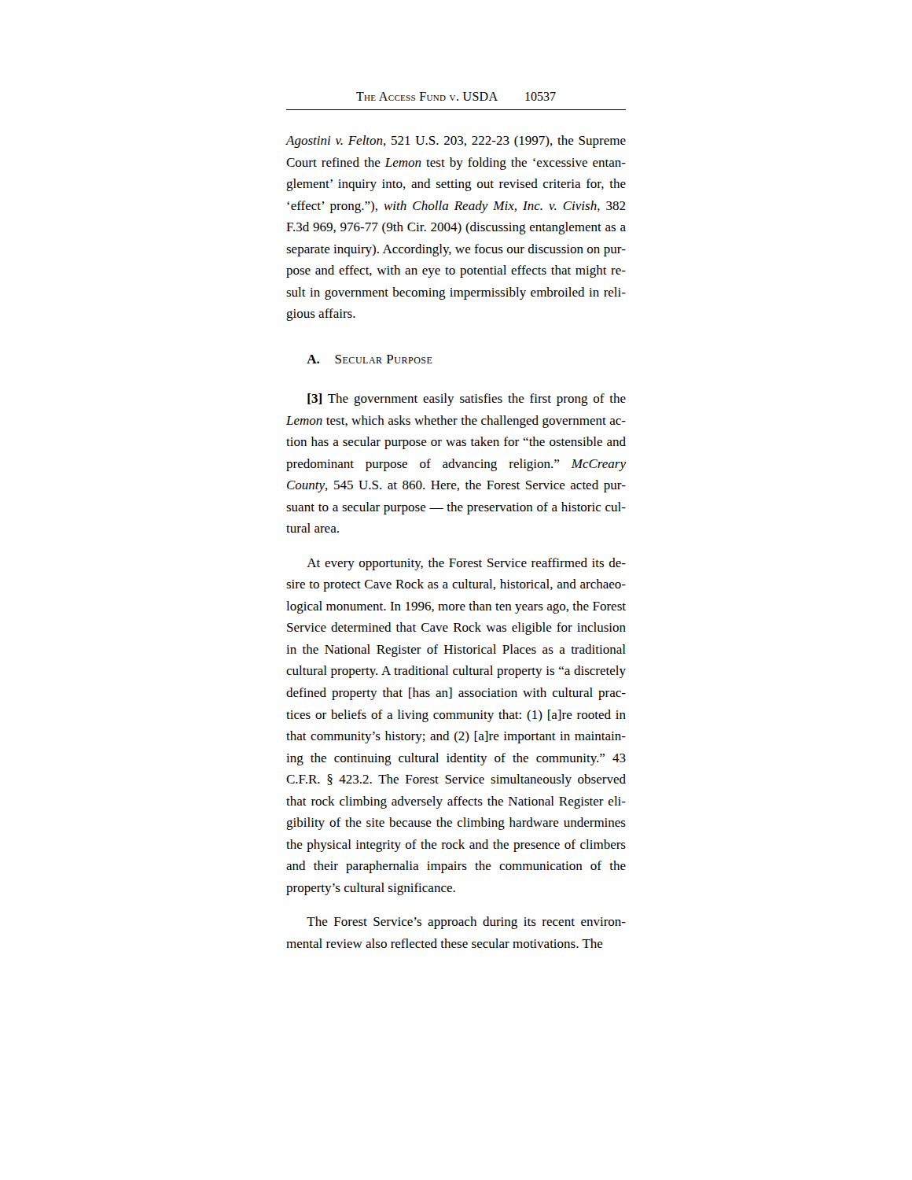The Access Fund v. USDA 10537
Agostini v. Felton, 521 U.S. 203, 222-23 (1997), the Supreme Court refined the Lemon test by folding the ‘excessive entanglement’ inquiry into, and setting out revised criteria for, the ‘effect’ prong.”), with Cholla Ready Mix, Inc. v. Civish, 382 F.3d 969, 976-77 (9th Cir. 2004) (discussing entanglement as a separate inquiry). Accordingly, we focus our discussion on purpose and effect, with an eye to potential effects that might result in government becoming impermissibly embroiled in religious affairs.
A. Secular Purpose
[3] The government easily satisfies the first prong of the Lemon test, which asks whether the challenged government action has a secular purpose or was taken for “the ostensible and predominant purpose of advancing religion.” McCreary County, 545 U.S. at 860. Here, the Forest Service acted pursuant to a secular purpose — the preservation of a historic cultural area.
At every opportunity, the Forest Service reaffirmed its desire to protect Cave Rock as a cultural, historical, and archaeological monument. In 1996, more than ten years ago, the Forest Service determined that Cave Rock was eligible for inclusion in the National Register of Historical Places as a traditional cultural property. A traditional cultural property is “a discretely defined property that [has an] association with cultural practices or beliefs of a living community that: (1) [a]re rooted in that community’s history; and (2) [a]re important in maintaining the continuing cultural identity of the community.” 43 C.F.R. § 423.2. The Forest Service simultaneously observed that rock climbing adversely affects the National Register eligibility of the site because the climbing hardware undermines the physical integrity of the rock and the presence of climbers and their paraphernalia impairs the communication of the property’s cultural significance.
The Forest Service’s approach during its recent environmental review also reflected these secular motivations. The